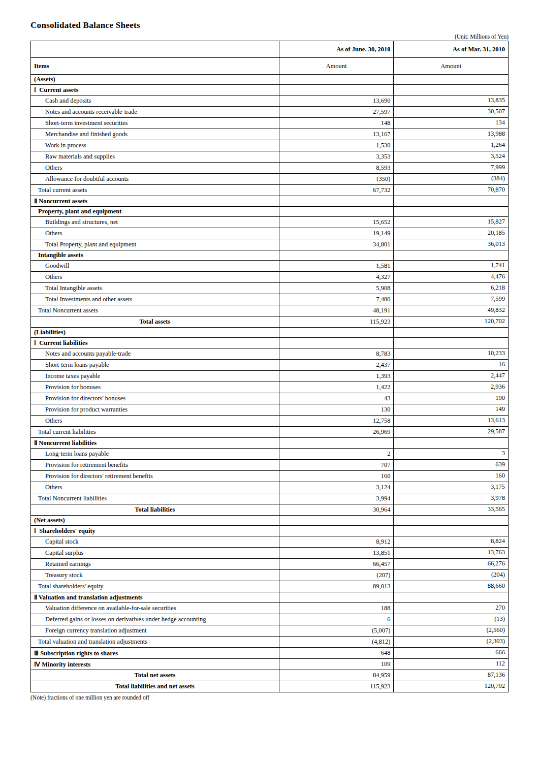Consolidated Balance Sheets
(Unit: Millions of Yen)
| | As of June. 30, 2010 | As of Mar. 31, 2010 |
| --- | --- | --- |
| Items | Amount | Amount |
| (Assets) | | |
| Ⅰ Current assets | | |
| Cash and deposits | 13,690 | 13,835 |
| Notes and accounts receivable-trade | 27,597 | 30,507 |
| Short-term investment securities | 148 | 134 |
| Merchandise and finished goods | 13,167 | 13,988 |
| Work in process | 1,530 | 1,264 |
| Raw materials and supplies | 3,353 | 3,524 |
| Others | 8,593 | 7,999 |
| Allowance for doubtful accounts | (350) | (384) |
| Total current assets | 67,732 | 70,870 |
| Ⅱ Noncurrent assets | | |
| Property, plant and equipment | | |
| Buildings and structures, net | 15,652 | 15,827 |
| Others | 19,149 | 20,185 |
| Total Property, plant and equipment | 34,801 | 36,013 |
| Intangible assets | | |
| Goodwill | 1,581 | 1,741 |
| Others | 4,327 | 4,476 |
| Total Intangible assets | 5,908 | 6,218 |
| Total Investments and other assets | 7,480 | 7,599 |
| Total Noncurrent assets | 48,191 | 49,832 |
| Total assets | 115,923 | 120,702 |
| (Liabilities) | | |
| Ⅰ Current liabilities | | |
| Notes and accounts payable-trade | 8,783 | 10,233 |
| Short-term loans payable | 2,437 | 16 |
| Income taxes payable | 1,393 | 2,447 |
| Provision for bonuses | 1,422 | 2,936 |
| Provision for directors' bonuses | 43 | 190 |
| Provision for product warranties | 130 | 149 |
| Others | 12,758 | 13,613 |
| Total current liabilities | 26,969 | 29,587 |
| Ⅱ Noncurrent liabilities | | |
| Long-term loans payable | 2 | 3 |
| Provision for retirement benefits | 707 | 639 |
| Provision for directors' retirement benefits | 160 | 160 |
| Others | 3,124 | 3,175 |
| Total Noncurrent liabilities | 3,994 | 3,978 |
| Total liabilities | 30,964 | 33,565 |
| (Net assets) | | |
| Ⅰ Shareholders' equity | | |
| Capital stock | 8,912 | 8,824 |
| Capital surplus | 13,851 | 13,763 |
| Retained earnings | 66,457 | 66,276 |
| Treasury stock | (207) | (204) |
| Total shareholders' equity | 89,013 | 88,660 |
| Ⅱ Valuation and translation adjustments | | |
| Valuation difference on available-for-sale securities | 188 | 270 |
| Deferred gains or losses on derivatives under hedge accounting | 6 | (13) |
| Foreign currency translation adjustment | (5,007) | (2,560) |
| Total valuation and translation adjustments | (4,812) | (2,303) |
| Ⅲ Subscription rights to shares | 648 | 666 |
| Ⅳ Minority interests | 109 | 112 |
| Total net assets | 84,959 | 87,136 |
| Total liabilities and net assets | 115,923 | 120,702 |
(Note) fractions of one million yen are rounded off